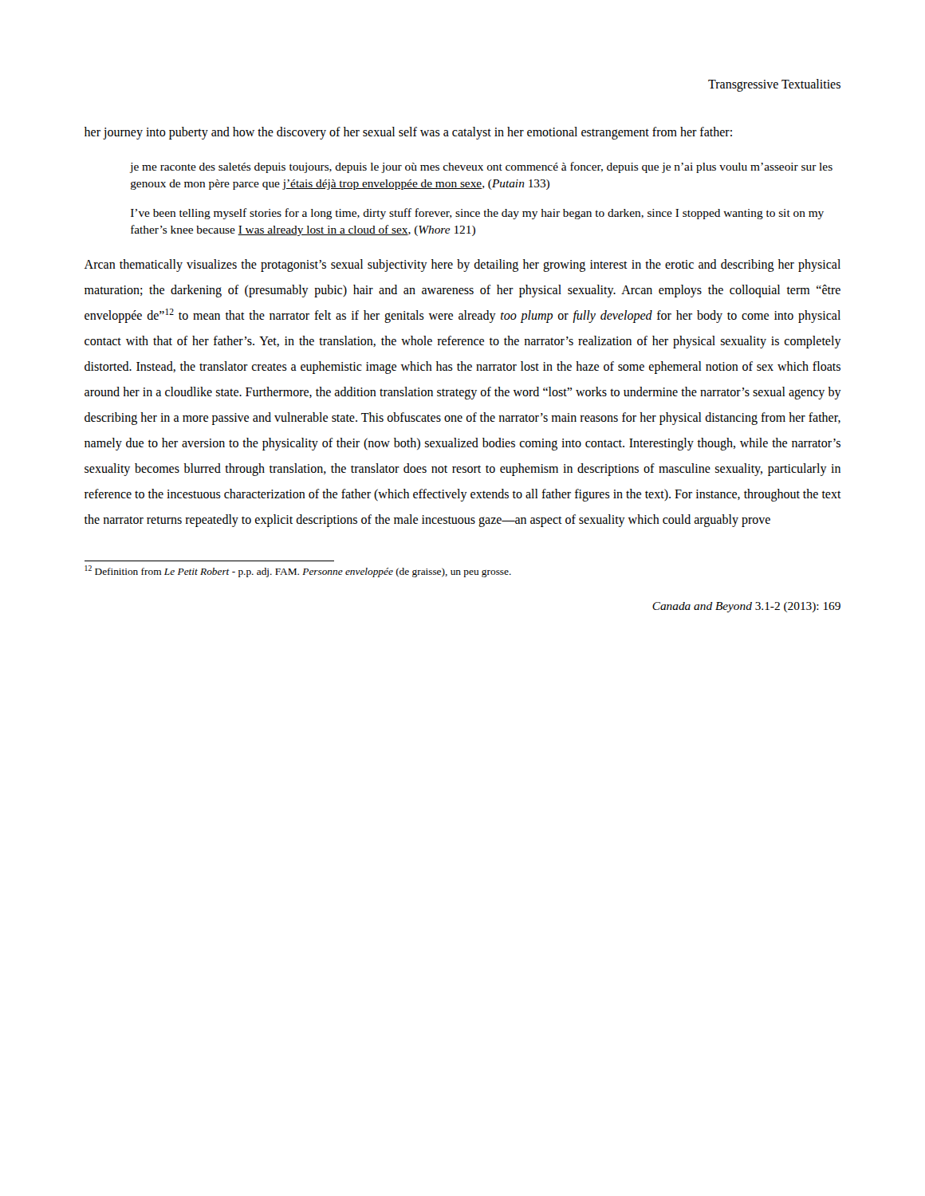Transgressive Textualities
her journey into puberty and how the discovery of her sexual self was a catalyst in her emotional estrangement from her father:
je me raconte des saletés depuis toujours, depuis le jour où mes cheveux ont commencé à foncer, depuis que je n’ai plus voulu m’asseoir sur les genoux de mon père parce que j’étais déjà trop enveloppée de mon sexe, (Putain 133)
I’ve been telling myself stories for a long time, dirty stuff forever, since the day my hair began to darken, since I stopped wanting to sit on my father’s knee because I was already lost in a cloud of sex, (Whore 121)
Arcan thematically visualizes the protagonist’s sexual subjectivity here by detailing her growing interest in the erotic and describing her physical maturation; the darkening of (presumably pubic) hair and an awareness of her physical sexuality. Arcan employs the colloquial term “être enveloppée de”12 to mean that the narrator felt as if her genitals were already too plump or fully developed for her body to come into physical contact with that of her father’s. Yet, in the translation, the whole reference to the narrator’s realization of her physical sexuality is completely distorted. Instead, the translator creates a euphemistic image which has the narrator lost in the haze of some ephemeral notion of sex which floats around her in a cloudlike state. Furthermore, the addition translation strategy of the word “lost” works to undermine the narrator’s sexual agency by describing her in a more passive and vulnerable state. This obfuscates one of the narrator’s main reasons for her physical distancing from her father, namely due to her aversion to the physicality of their (now both) sexualized bodies coming into contact. Interestingly though, while the narrator’s sexuality becomes blurred through translation, the translator does not resort to euphemism in descriptions of masculine sexuality, particularly in reference to the incestuous characterization of the father (which effectively extends to all father figures in the text). For instance, throughout the text the narrator returns repeatedly to explicit descriptions of the male incestuous gaze—an aspect of sexuality which could arguably prove
12 Definition from Le Petit Robert - p.p. adj. FAM. Personne enveloppée (de graisse), un peu grosse.
Canada and Beyond 3.1-2 (2013): 169